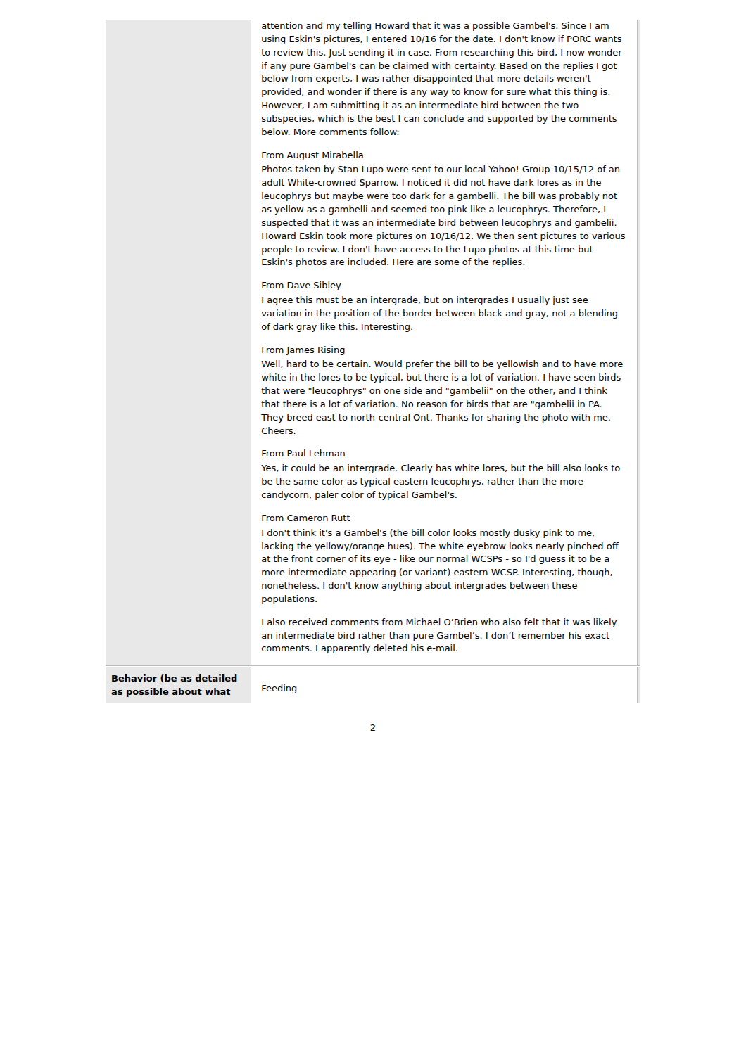| | attention and my telling Howard that it was a possible Gambel's. Since I am using Eskin's pictures, I entered 10/16 for the date. I don't know if PORC wants to review this. Just sending it in case. From researching this bird, I now wonder if any pure Gambel's can be claimed with certainty. Based on the replies I got below from experts, I was rather disappointed that more details weren't provided, and wonder if there is any way to know for sure what this thing is. However, I am submitting it as an intermediate bird between the two subspecies, which is the best I can conclude and supported by the comments below. More comments follow: From August Mirabella Photos taken by Stan Lupo were sent to our local Yahoo! Group 10/15/12 of an adult White-crowned Sparrow. I noticed it did not have dark lores as in the leucophrys but maybe were too dark for a gambelli. The bill was probably not as yellow as a gambelli and seemed too pink like a leucophrys. Therefore, I suspected that it was an intermediate bird between leucophrys and gambelii. Howard Eskin took more pictures on 10/16/12. We then sent pictures to various people to review. I don't have access to the Lupo photos at this time but Eskin's photos are included. Here are some of the replies. From Dave Sibley I agree this must be an intergrade, but on intergrades I usually just see variation in the position of the border between black and gray, not a blending of dark gray like this. Interesting. From James Rising Well, hard to be certain. Would prefer the bill to be yellowish and to have more white in the lores to be typical, but there is a lot of variation. I have seen birds that were "leucophrys" on one side and "gambelii" on the other, and I think that there is a lot of variation. No reason for birds that are "gambelii in PA. They breed east to north-central Ont. Thanks for sharing the photo with me. Cheers. From Paul Lehman Yes, it could be an intergrade. Clearly has white lores, but the bill also looks to be the same color as typical eastern leucophrys, rather than the more candycorn, paler color of typical Gambel's. From Cameron Rutt I don't think it's a Gambel's (the bill color looks mostly dusky pink to me, lacking the yellowy/orange hues). The white eyebrow looks nearly pinched off at the front corner of its eye - like our normal WCSPs - so I'd guess it to be a more intermediate appearing (or variant) eastern WCSP. Interesting, though, nonetheless. I don't know anything about intergrades between these populations. I also received comments from Michael O’Brien who also felt that it was likely an intermediate bird rather than pure Gambel’s. I don’t remember his exact comments. I apparently deleted his e-mail. | |
| Behavior (be as detailed as possible about what | Feeding | |
2